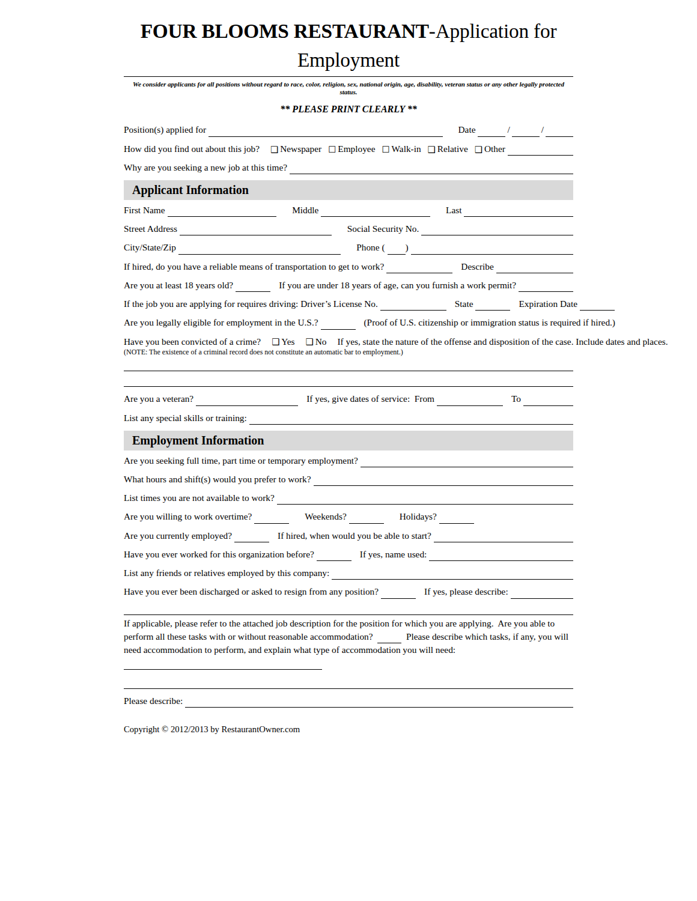FOUR BLOOMS RESTAURANT-Application for Employment
We consider applicants for all positions without regard to race, color, religion, sex, national origin, age, disability, veteran status or any other legally protected status.
** PLEASE PRINT CLEARLY **
Position(s) applied for Date / /
How did you find out about this job? ❑Newspaper ☐Employee ☐Walk-in ❑Relative ❑Other
Why are you seeking a new job at this time?
Applicant Information
First Name Middle Last
Street Address Social Security No.
City/State/Zip Phone ( )
If hired, do you have a reliable means of transportation to get to work? Describe
Are you at least 18 years old? If you are under 18 years of age, can you furnish a work permit?
If the job you are applying for requires driving: Driver’s License No. State Expiration Date
Are you legally eligible for employment in the U.S.? (Proof of U.S. citizenship or immigration status is required if hired.)
Have you been convicted of a crime? ❑Yes ❑No If yes, state the nature of the offense and disposition of the case. Include dates and places.
(NOTE: The existence of a criminal record does not constitute an automatic bar to employment.)
Are you a veteran? If yes, give dates of service: From To
List any special skills or training:
Employment Information
Are you seeking full time, part time or temporary employment?
What hours and shift(s) would you prefer to work?
List times you are not available to work?
Are you willing to work overtime? Weekends? Holidays?
Are you currently employed? If hired, when would you be able to start?
Have you ever worked for this organization before? If yes, name used:
List any friends or relatives employed by this company:
Have you ever been discharged or asked to resign from any position? If yes, please describe:
If applicable, please refer to the attached job description for the position for which you are applying. Are you able to perform all these tasks with or without reasonable accommodation? Please describe which tasks, if any, you will need accommodation to perform, and explain what type of accommodation you will need:
Please describe:
Copyright © 2012/2013 by RestaurantOwner.com